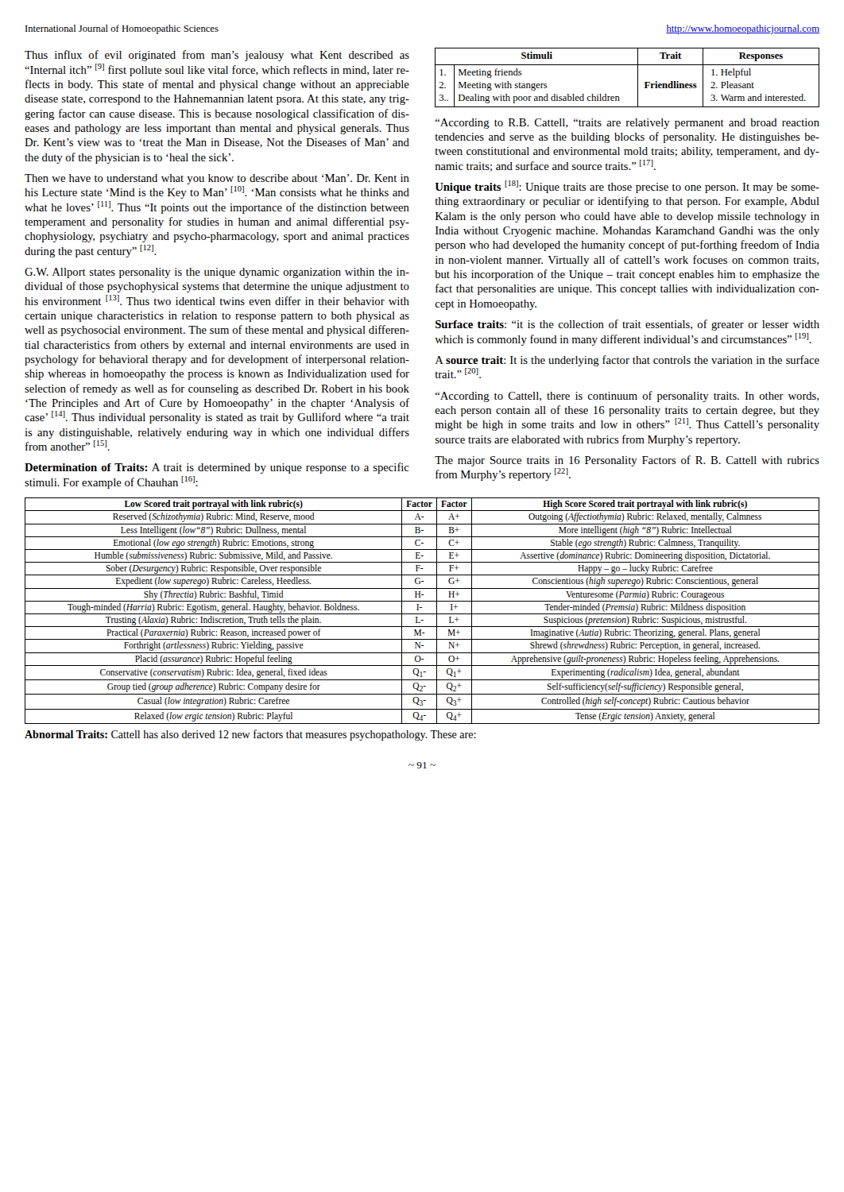International Journal of Homoeopathic Sciences http://www.homoeopathicjournal.com
Thus influx of evil originated from man’s jealousy what Kent described as “Internal itch” [9] first pollute soul like vital force, which reflects in mind, later reflects in body. This state of mental and physical change without an appreciable disease state, correspond to the Hahnemannian latent psora. At this state, any triggering factor can cause disease. This is because nosological classification of diseases and pathology are less important than mental and physical generals. Thus Dr. Kent’s view was to ‘treat the Man in Disease, Not the Diseases of Man’ and the duty of the physician is to ‘heal the sick’.
Then we have to understand what you know to describe about ‘Man’. Dr. Kent in his Lecture state ‘Mind is the Key to Man’ [10]. ‘Man consists what he thinks and what he loves’ [11]. Thus “It points out the importance of the distinction between temperament and personality for studies in human and animal differential psychophysiology, psychiatry and psycho-pharmacology, sport and animal practices during the past century” [12].
G.W. Allport states personality is the unique dynamic organization within the individual of those psychophysical systems that determine the unique adjustment to his environment [13]. Thus two identical twins even differ in their behavior with certain unique characteristics in relation to response pattern to both physical as well as psychosocial environment. The sum of these mental and physical differential characteristics from others by external and internal environments are used in psychology for behavioral therapy and for development of interpersonal relationship whereas in homoeopathy the process is known as Individualization used for selection of remedy as well as for counseling as described Dr. Robert in his book ‘The Principles and Art of Cure by Homoeopathy’ in the chapter ‘Analysis of case’ [14]. Thus individual personality is stated as trait by Gulliford where “a trait is any distinguishable, relatively enduring way in which one individual differs from another” [15].
Determination of Traits: A trait is determined by unique response to a specific stimuli. For example of Chauhan [16]:
| Stimuli | Trait | Responses |
| --- | --- | --- |
| 1. 2. 3.. | Meeting friends Meeting with stangers Dealing with poor and disabled children | Friendliness | Helpful Pleasant Warm and interested. |
“According to R.B. Cattell, “traits are relatively permanent and broad reaction tendencies and serve as the building blocks of personality. He distinguishes between constitutional and environmental mold traits; ability, temperament, and dynamic traits; and surface and source traits.” [17].
Unique traits [18]: Unique traits are those precise to one person. It may be something extraordinary or peculiar or identifying to that person. For example, Abdul Kalam is the only person who could have able to develop missile technology in India without Cryogenic machine. Mohandas Karamchand Gandhi was the only person who had developed the humanity concept of put-forthing freedom of India in non-violent manner. Virtually all of cattell’s work focuses on common traits, but his incorporation of the Unique – trait concept enables him to emphasize the fact that personalities are unique. This concept tallies with individualization concept in Homoeopathy.
Surface traits: “it is the collection of trait essentials, of greater or lesser width which is commonly found in many different individual’s and circumstances” [19].
A source trait: It is the underlying factor that controls the variation in the surface trait.” [20].
“According to Cattell, there is continuum of personality traits. In other words, each person contain all of these 16 personality traits to certain degree, but they might be high in some traits and low in others” [21]. Thus Cattell’s personality source traits are elaborated with rubrics from Murphy’s repertory.
The major Source traits in 16 Personality Factors of R. B. Cattell with rubrics from Murphy’s repertory [22].
| Low Scored trait portrayal with link rubric(s) | Factor | Factor | High Score Scored trait portrayal with link rubric(s) |
| --- | --- | --- | --- |
| Reserved ( Schizothymia ) Rubric: Mind, Reserve, mood | A- | A+ | Outgoing ( Affectiothymia ) Rubric: Relaxed, mentally, Calmness |
| Less Intelligent ( low“8” ) Rubric: Dullness, mental | B- | B+ | More intelligent ( high “8” ) Rubric: Intellectual |
| Emotional ( low ego strength ) Rubric: Emotions, strong | C- | C+ | Stable ( ego strength ) Rubric: Calmness, Tranquility. |
| Humble ( submissiveness ) Rubric: Submissive, Mild, and Passive. | E- | E+ | Assertive ( dominance ) Rubric: Domineering disposition, Dictatorial. |
| Sober ( Desurgency ) Rubric: Responsible, Over responsible | F- | F+ | Happy – go – lucky Rubric: Carefree |
| Expedient ( low superego ) Rubric: Careless, Heedless. | G- | G+ | Conscientious ( high superego ) Rubric: Conscientious, general |
| Shy ( Threctia ) Rubric: Bashful, Timid | H- | H+ | Venturesome ( Parmia ) Rubric: Courageous |
| Tough-minded ( Harria ) Rubric: Egotism, general. Haughty, behavior. Boldness. | I- | I+ | Tender-minded ( Premsia ) Rubric: Mildness disposition |
| Trusting ( Alaxia ) Rubric: Indiscretion, Truth tells the plain. | L- | L+ | Suspicious ( pretension ) Rubric: Suspicious, mistrustful. |
| Practical ( Paraxernia ) Rubric: Reason, increased power of | M- | M+ | Imaginative ( Autia ) Rubric: Theorizing, general. Plans, general |
| Forthright ( artlessness ) Rubric: Yielding, passive | N- | N+ | Shrewd ( shrewdness ) Rubric: Perception, in general, increased. |
| Placid ( assurance ) Rubric: Hopeful feeling | O- | O+ | Apprehensive ( guilt-proneness ) Rubric: Hopeless feeling, Apprehensions. |
| Conservative ( conservatism ) Rubric: Idea, general, fixed ideas | Q 1 - | Q 1 + | Experimenting ( radicalism ) Idea, general, abundant |
| Group tied ( group adherence ) Rubric: Company desire for | Q 2 - | Q 2 + | Self-sufficiency( self-sufficiency ) Responsible general, |
| Casual ( low integration ) Rubric: Carefree | Q 3 - | Q 3 + | Controlled ( high self-concept ) Rubric: Cautious behavior |
| Relaxed ( low ergic tension ) Rubric: Playful | Q 4 - | Q 4 + | Tense ( Ergic tension ) Anxiety, general |
Abnormal Traits: Cattell has also derived 12 new factors that measures psychopathology. These are:
~ 91 ~